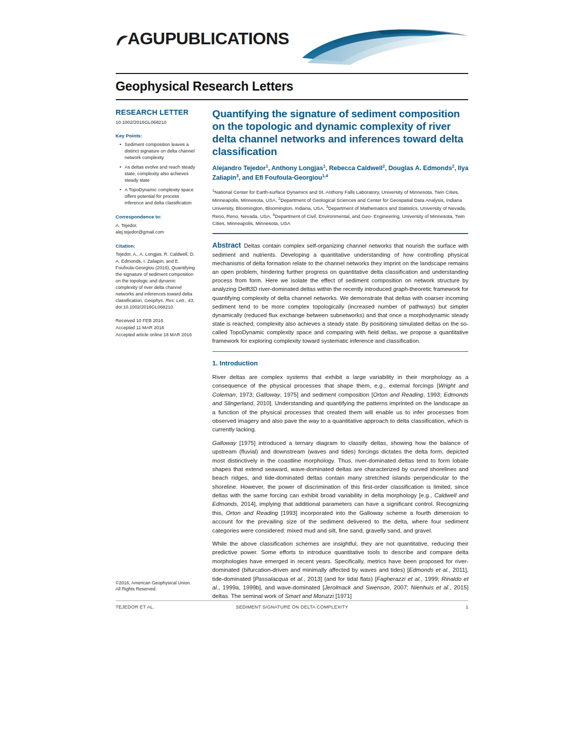AGU PUBLICATIONS
Geophysical Research Letters
RESEARCH LETTER
10.1002/2016GL068210
Key Points:
Sediment composition leaves a distinct signature on delta channel network complexity
As deltas evolve and reach steady state, complexity also achieves steady state
A TopoDynamic complexity space offers potential for process inference and delta classification
Correspondence to:
A. Tejedor,
alej.tejedor@gmail.com
Citation:
Tejedor, A., A. Longjas, R. Caldwell, D. A. Edmonds, I. Zaliapin, and E. Foufoula-Georgiou (2016), Quantifying the signature of sediment composition on the topologic and dynamic complexity of river delta channel networks and inferences toward delta classification, Geophys. Res. Lett., 43, doi:10.1002/2016GL068210.
Received 10 FEB 2016
Accepted 11 MAR 2016
Accepted article online 18 MAR 2016
©2016. American Geophysical Union.
All Rights Reserved.
Quantifying the signature of sediment composition on the topologic and dynamic complexity of river delta channel networks and inferences toward delta classification
Alejandro Tejedor1, Anthony Longjas1, Rebecca Caldwell2, Douglas A. Edmonds2, Ilya Zaliapin3, and Efi Foufoula-Georgiou1,4
1National Center for Earth-surface Dynamics and St. Anthony Falls Laboratory, University of Minnesota, Twin Cities, Minneapolis, Minnesota, USA, 2Department of Geological Sciences and Center for Geospatial Data Analysis, Indiana University, Bloomington, Bloomington, Indiana, USA, 3Department of Mathematics and Statistics, University of Nevada, Reno, Reno, Nevada, USA, 4Department of Civil, Environmental, and Geo- Engineering, University of Minnesota, Twin Cities, Minneapolis, Minnesota, USA
Abstract Deltas contain complex self-organizing channel networks that nourish the surface with sediment and nutrients. Developing a quantitative understanding of how controlling physical mechanisms of delta formation relate to the channel networks they imprint on the landscape remains an open problem, hindering further progress on quantitative delta classification and understanding process from form. Here we isolate the effect of sediment composition on network structure by analyzing Delft3D river-dominated deltas within the recently introduced graph-theoretic framework for quantifying complexity of delta channel networks. We demonstrate that deltas with coarser incoming sediment tend to be more complex topologically (increased number of pathways) but simpler dynamically (reduced flux exchange between subnetworks) and that once a morphodynamic steady state is reached, complexity also achieves a steady state. By positioning simulated deltas on the so-called TopoDynamic complexity space and comparing with field deltas, we propose a quantitative framework for exploring complexity toward systematic inference and classification.
1. Introduction
River deltas are complex systems that exhibit a large variability in their morphology as a consequence of the physical processes that shape them, e.g., external forcings [Wright and Coleman, 1973; Galloway, 1975] and sediment composition [Orton and Reading, 1993; Edmonds and Slingerland, 2010]. Understanding and quantifying the patterns imprinted on the landscape as a function of the physical processes that created them will enable us to infer processes from observed imagery and also pave the way to a quantitative approach to delta classification, which is currently lacking.
Galloway [1975] introduced a ternary diagram to classify deltas, showing how the balance of upstream (fluvial) and downstream (waves and tides) forcings dictates the delta form, depicted most distinctively in the coastline morphology. Thus, river-dominated deltas tend to form lobate shapes that extend seaward, wave-dominated deltas are characterized by curved shorelines and beach ridges, and tide-dominated deltas contain many stretched islands perpendicular to the shoreline. However, the power of discrimination of this first-order classification is limited, since deltas with the same forcing can exhibit broad variability in delta morphology [e.g., Caldwell and Edmonds, 2014], implying that additional parameters can have a significant control. Recognizing this, Orton and Reading [1993] incorporated into the Galloway scheme a fourth dimension to account for the prevailing size of the sediment delivered to the delta, where four sediment categories were considered: mixed mud and silt, fine sand, gravelly sand, and gravel.
While the above classification schemes are insightful, they are not quantitative, reducing their predictive power. Some efforts to introduce quantitative tools to describe and compare delta morphologies have emerged in recent years. Specifically, metrics have been proposed for river-dominated (bifurcation-driven and minimally affected by waves and tides) [Edmonds et al., 2011], tide-dominated [Passalacqua et al., 2013] (and for tidal flats) [Fagherazzi et al., 1999; Rinaldo et al., 1999a, 1999b], and wave-dominated [Jerolmack and Swenson, 2007; Nienhuis et al., 2015] deltas. The seminal work of Smart and Moruzzi [1971]
TEJEDOR ET AL.
SEDIMENT SIGNATURE ON DELTA COMPLEXITY
1